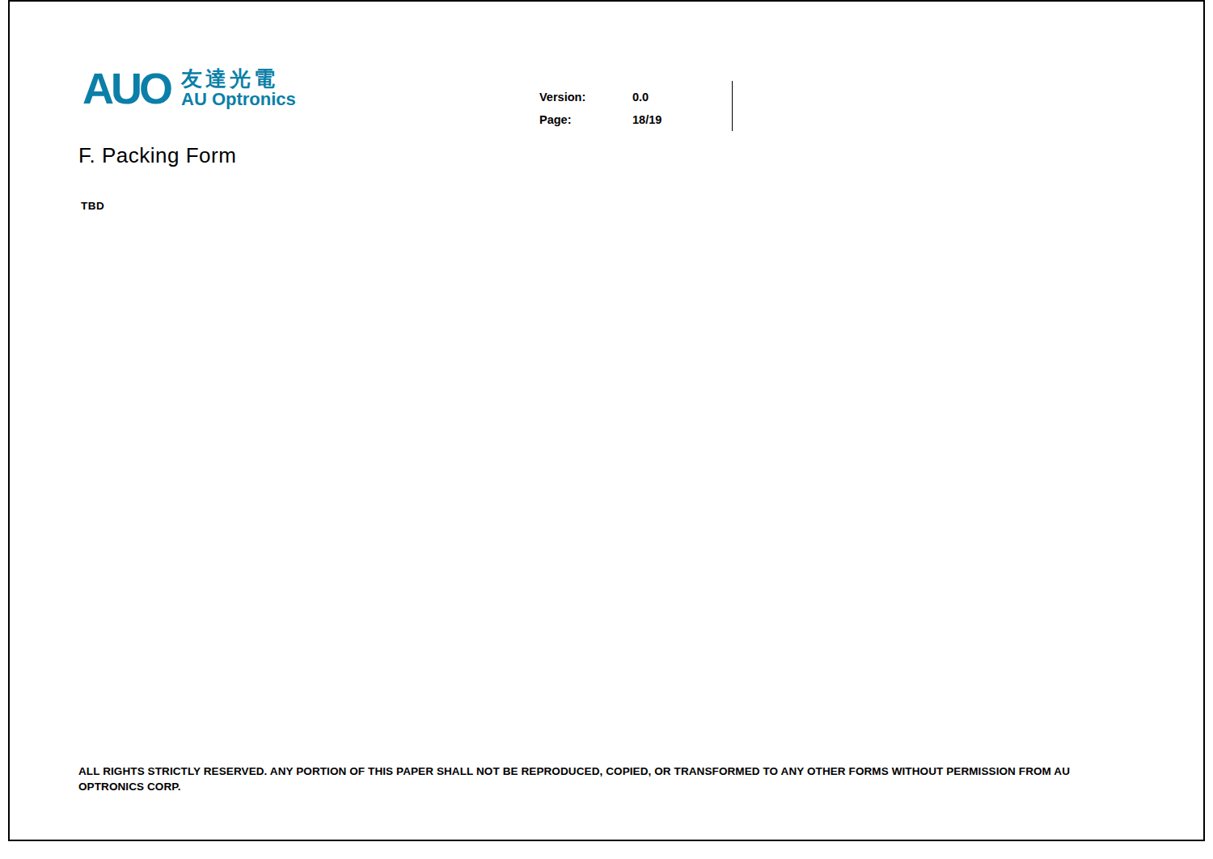AUO
友達光電
AU Optronics
| Version: | 0.0 |
| Page: | 18/19 |
F. Packing Form
TBD
ALL RIGHTS STRICTLY RESERVED. ANY PORTION OF THIS PAPER SHALL NOT BE REPRODUCED, COPIED, OR TRANSFORMED TO ANY OTHER FORMS WITHOUT PERMISSION FROM AU OPTRONICS CORP.